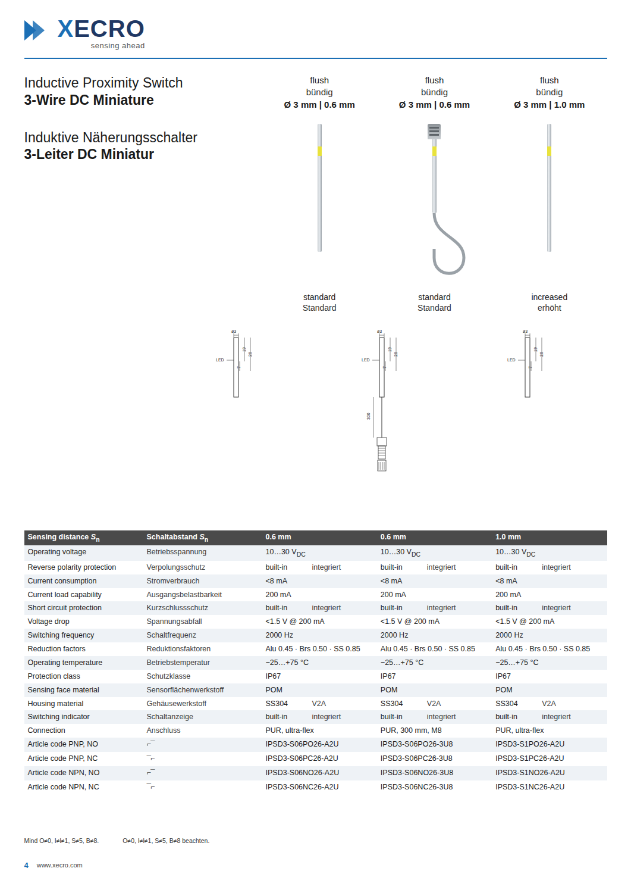XECRO
sensing ahead
Inductive Proximity Switch 3-Wire DC Miniature
Induktive Näherungsschalter 3-Leiter DC Miniatur
flush
bündig
Ø 3 mm | 0.6 mm
standard
Standard
flush
bündig
Ø 3 mm | 0.6 mm
standard
Standard
flush
bündig
Ø 3 mm | 1.0 mm
increased
erhöht
ø3 LED 19 26 7
ø3 LED 19 26 7 300
ø3 LED 19 26 7
| Sensing distance S n | Schaltabstand S n | 0.6 mm | 0.6 mm | 1.0 mm |
| --- | --- | --- | --- | --- |
| Operating voltage | Betriebsspannung | 10…30 V DC | 10…30 V DC | 10…30 V DC |
| Reverse polarity protection | Verpolungsschutz | built-in integriert | built-in integriert | built-in integriert |
| Current consumption | Stromverbrauch | <8 mA | <8 mA | <8 mA |
| Current load capability | Ausgangsbelastbarkeit | 200 mA | 200 mA | 200 mA |
| Short circuit protection | Kurzschlussschutz | built-in integriert | built-in integriert | built-in integriert |
| Voltage drop | Spannungsabfall | <1.5 V @ 200 mA | <1.5 V @ 200 mA | <1.5 V @ 200 mA |
| Switching frequency | Schaltfrequenz | 2000 Hz | 2000 Hz | 2000 Hz |
| Reduction factors | Reduktionsfaktoren | Alu 0.45 · Brs 0.50 · SS 0.85 | Alu 0.45 · Brs 0.50 · SS 0.85 | Alu 0.45 · Brs 0.50 · SS 0.85 |
| Operating temperature | Betriebstemperatur | −25…+75 °C | −25…+75 °C | −25…+75 °C |
| Protection class | Schutzklasse | IP67 | IP67 | IP67 |
| Sensing face material | Sensorflächenwerkstoff | POM | POM | POM |
| Housing material | Gehäusewerkstoff | SS304 V2A | SS304 V2A | SS304 V2A |
| Switching indicator | Schaltanzeige | built-in integriert | built-in integriert | built-in integriert |
| Connection | Anschluss | PUR, ultra-flex | PUR, 300 mm, M8 | PUR, ultra-flex |
| Article code PNP, NO | ⌐‾ | IPSD3-S06PO26-A2U | IPSD3-S06PO26-3U8 | IPSD3-S1PO26-A2U |
| Article code PNP, NC | ‾⌐ | IPSD3-S06PC26-A2U | IPSD3-S06PC26-3U8 | IPSD3-S1PC26-A2U |
| Article code NPN, NO | ⌐‾ | IPSD3-S06NO26-A2U | IPSD3-S06NO26-3U8 | IPSD3-S1NO26-A2U |
| Article code NPN, NC | ‾⌐ | IPSD3-S06NC26-A2U | IPSD3-S06NC26-3U8 | IPSD3-S1NC26-A2U |
Mind O≠0, I≠l≠1, S≠5, B≠8. O≠0, I≠l≠1, S≠5, B≠8 beachten.
4 www.xecro.com